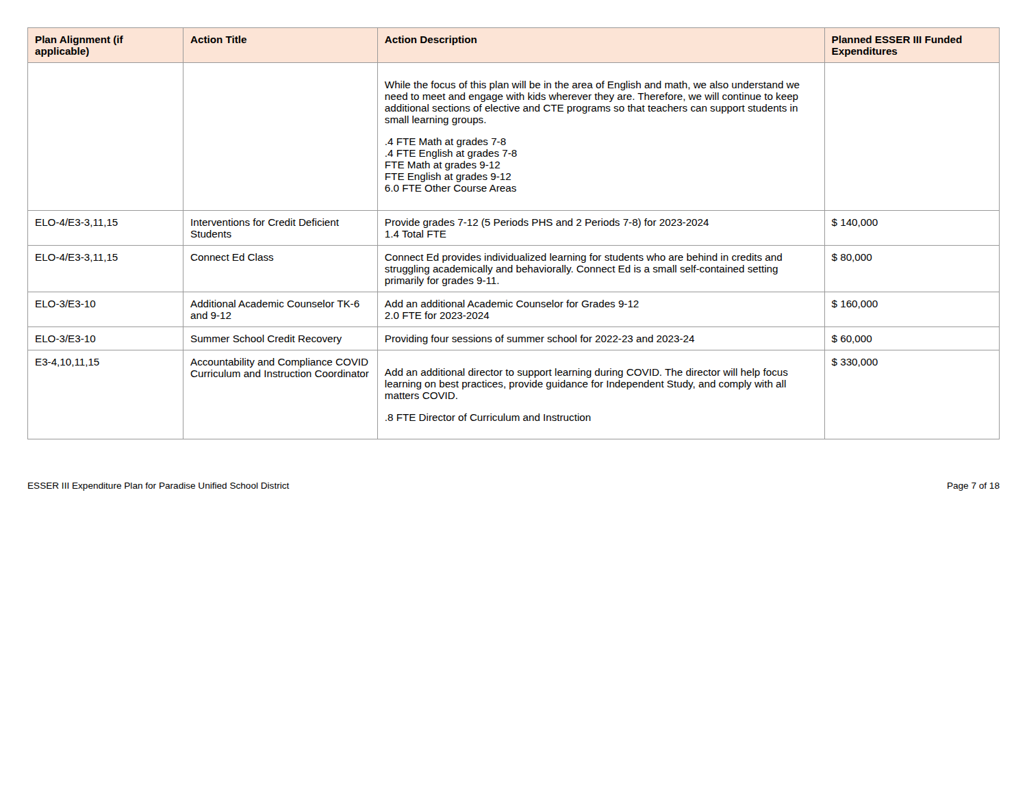| Plan Alignment (if applicable) | Action Title | Action Description | Planned ESSER III Funded Expenditures |
| --- | --- | --- | --- |
| | | While the focus of this plan will be in the area of English and math, we also understand we need to meet and engage with kids wherever they are. Therefore, we will continue to keep additional sections of elective and CTE programs so that teachers can support students in small learning groups. .4 FTE Math at grades 7-8 .4 FTE English at grades 7-8 FTE Math at grades 9-12 FTE English at grades 9-12 6.0 FTE Other Course Areas | |
| ELO-4/E3-3,11,15 | Interventions for Credit Deficient Students | Provide grades 7-12 (5 Periods PHS and 2 Periods 7-8) for 2023-2024 1.4 Total FTE | $ 140,000 |
| ELO-4/E3-3,11,15 | Connect Ed Class | Connect Ed provides individualized learning for students who are behind in credits and struggling academically and behaviorally. Connect Ed is a small self-contained setting primarily for grades 9-11. | $ 80,000 |
| ELO-3/E3-10 | Additional Academic Counselor TK-6 and 9-12 | Add an additional Academic Counselor for Grades 9-12 2.0 FTE for 2023-2024 | $ 160,000 |
| ELO-3/E3-10 | Summer School Credit Recovery | Providing four sessions of summer school for 2022-23 and 2023-24 | $ 60,000 |
| E3-4,10,11,15 | Accountability and Compliance COVID Curriculum and Instruction Coordinator | Add an additional director to support learning during COVID. The director will help focus learning on best practices, provide guidance for Independent Study, and comply with all matters COVID. .8 FTE Director of Curriculum and Instruction | $ 330,000 |
ESSER III Expenditure Plan for Paradise Unified School District Page 7 of 18